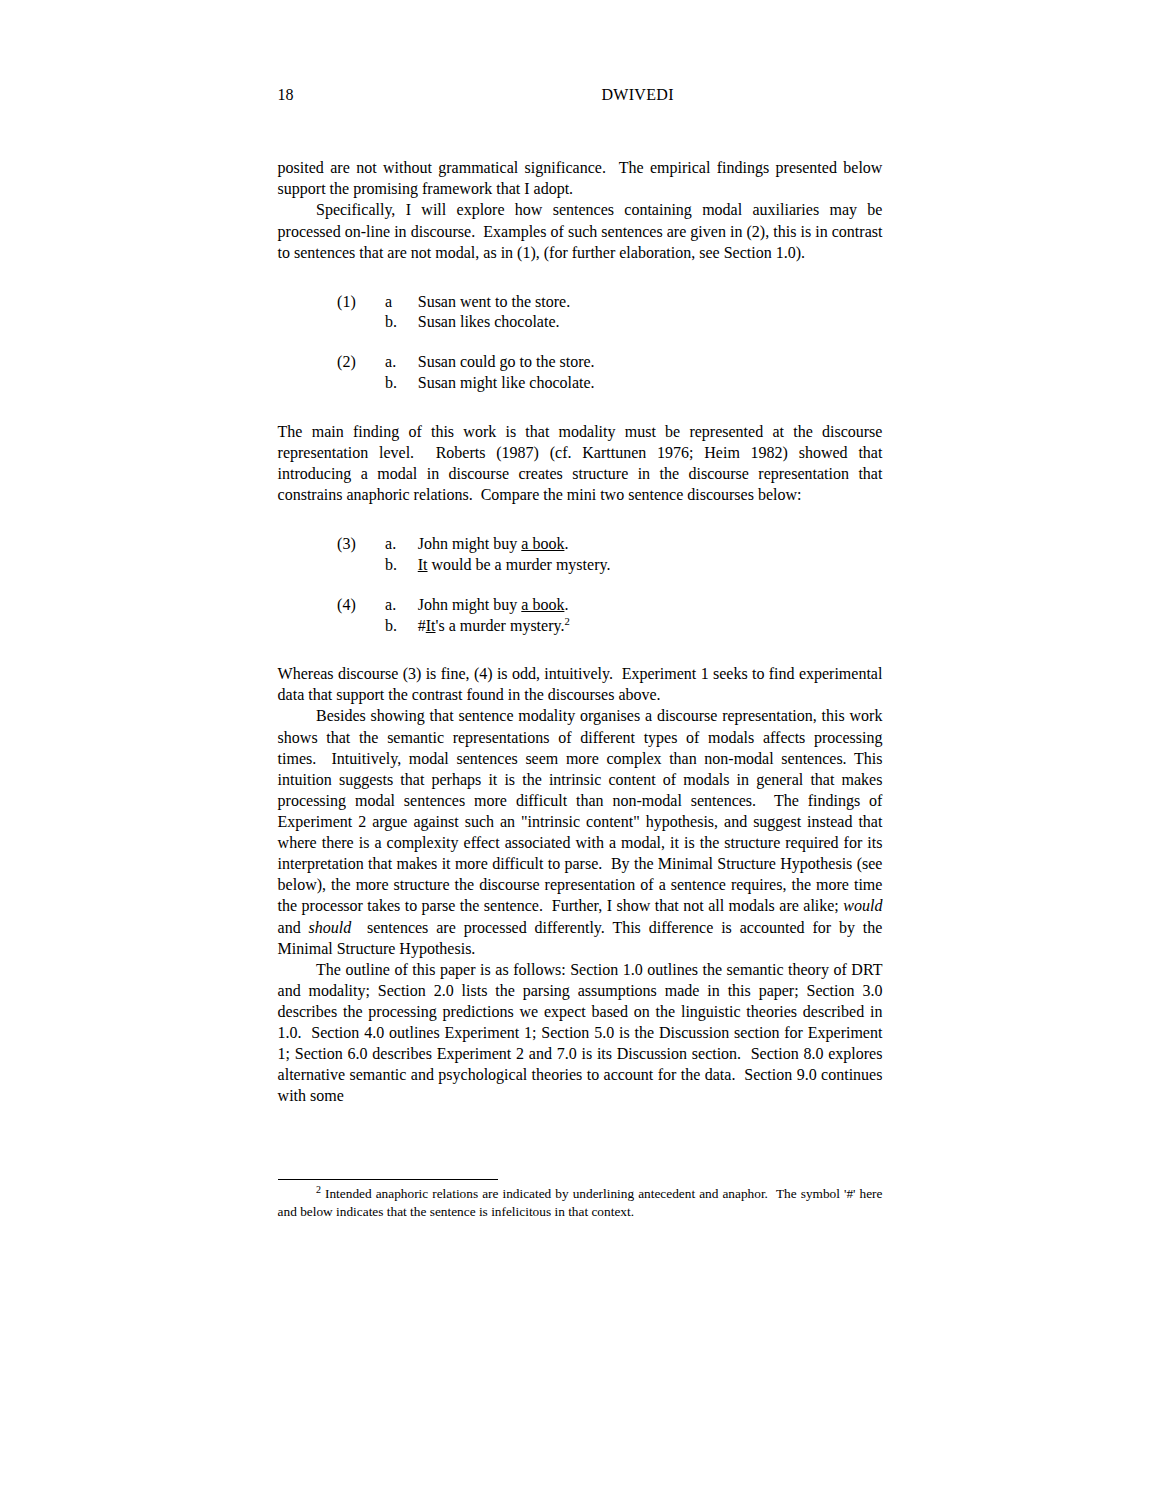18 DWIVEDI
posited are not without grammatical significance. The empirical findings presented below support the promising framework that I adopt.
Specifically, I will explore how sentences containing modal auxiliaries may be processed on-line in discourse. Examples of such sentences are given in (2), this is in contrast to sentences that are not modal, as in (1), (for further elaboration, see Section 1.0).
| (1) | a | Susan went to the store. |
| | b. | Susan likes chocolate. |
| (2) | a. | Susan could go to the store. |
| | b. | Susan might like chocolate. |
The main finding of this work is that modality must be represented at the discourse representation level. Roberts (1987) (cf. Karttunen 1976; Heim 1982) showed that introducing a modal in discourse creates structure in the discourse representation that constrains anaphoric relations. Compare the mini two sentence discourses below:
| (3) | a. | John might buy a book . |
| | b. | It would be a murder mystery. |
| (4) | a. | John might buy a book . |
| | b. | # It 's a murder mystery. 2 |
Whereas discourse (3) is fine, (4) is odd, intuitively. Experiment 1 seeks to find experimental data that support the contrast found in the discourses above.
Besides showing that sentence modality organises a discourse representation, this work shows that the semantic representations of different types of modals affects processing times. Intuitively, modal sentences seem more complex than non-modal sentences. This intuition suggests that perhaps it is the intrinsic content of modals in general that makes processing modal sentences more difficult than non-modal sentences. The findings of Experiment 2 argue against such an "intrinsic content" hypothesis, and suggest instead that where there is a complexity effect associated with a modal, it is the structure required for its interpretation that makes it more difficult to parse. By the Minimal Structure Hypothesis (see below), the more structure the discourse representation of a sentence requires, the more time the processor takes to parse the sentence. Further, I show that not all modals are alike; would and should sentences are processed differently. This difference is accounted for by the Minimal Structure Hypothesis.
The outline of this paper is as follows: Section 1.0 outlines the semantic theory of DRT and modality; Section 2.0 lists the parsing assumptions made in this paper; Section 3.0 describes the processing predictions we expect based on the linguistic theories described in 1.0. Section 4.0 outlines Experiment 1; Section 5.0 is the Discussion section for Experiment 1; Section 6.0 describes Experiment 2 and 7.0 is its Discussion section. Section 8.0 explores alternative semantic and psychological theories to account for the data. Section 9.0 continues with some
2 Intended anaphoric relations are indicated by underlining antecedent and anaphor. The symbol '#' here and below indicates that the sentence is infelicitous in that context.